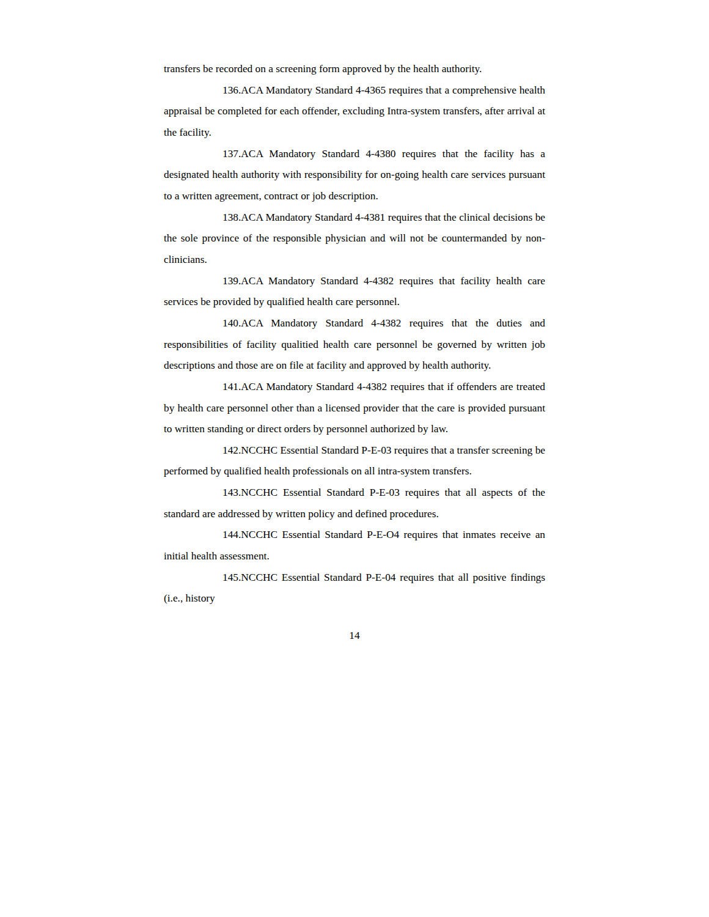transfers be recorded on a screening form approved by the health authority.
136. ACA Mandatory Standard 4-4365 requires that a comprehensive health appraisal be completed for each offender, excluding Intra-system transfers, after arrival at the facility.
137. ACA Mandatory Standard 4-4380 requires that the facility has a designated health authority with responsibility for on-going health care services pursuant to a written agreement, contract or job description.
138. ACA Mandatory Standard 4-4381 requires that the clinical decisions be the sole province of the responsible physician and will not be countermanded by non-clinicians.
139. ACA Mandatory Standard 4-4382 requires that facility health care services be provided by qualified health care personnel.
140. ACA Mandatory Standard 4-4382 requires that the duties and responsibilities of facility qualitied health care personnel be governed by written job descriptions and those are on file at facility and approved by health authority.
141. ACA Mandatory Standard 4-4382 requires that if offenders are treated by health care personnel other than a licensed provider that the care is provided pursuant to written standing or direct orders by personnel authorized by law.
142. NCCHC Essential Standard P-E-03 requires that a transfer screening be performed by qualified health professionals on all intra-system transfers.
143. NCCHC Essential Standard P-E-03 requires that all aspects of the standard are addressed by written policy and defined procedures.
144. NCCHC Essential Standard P-E-O4 requires that inmates receive an initial health assessment.
145. NCCHC Essential Standard P-E-04 requires that all positive findings (i.e., history
14